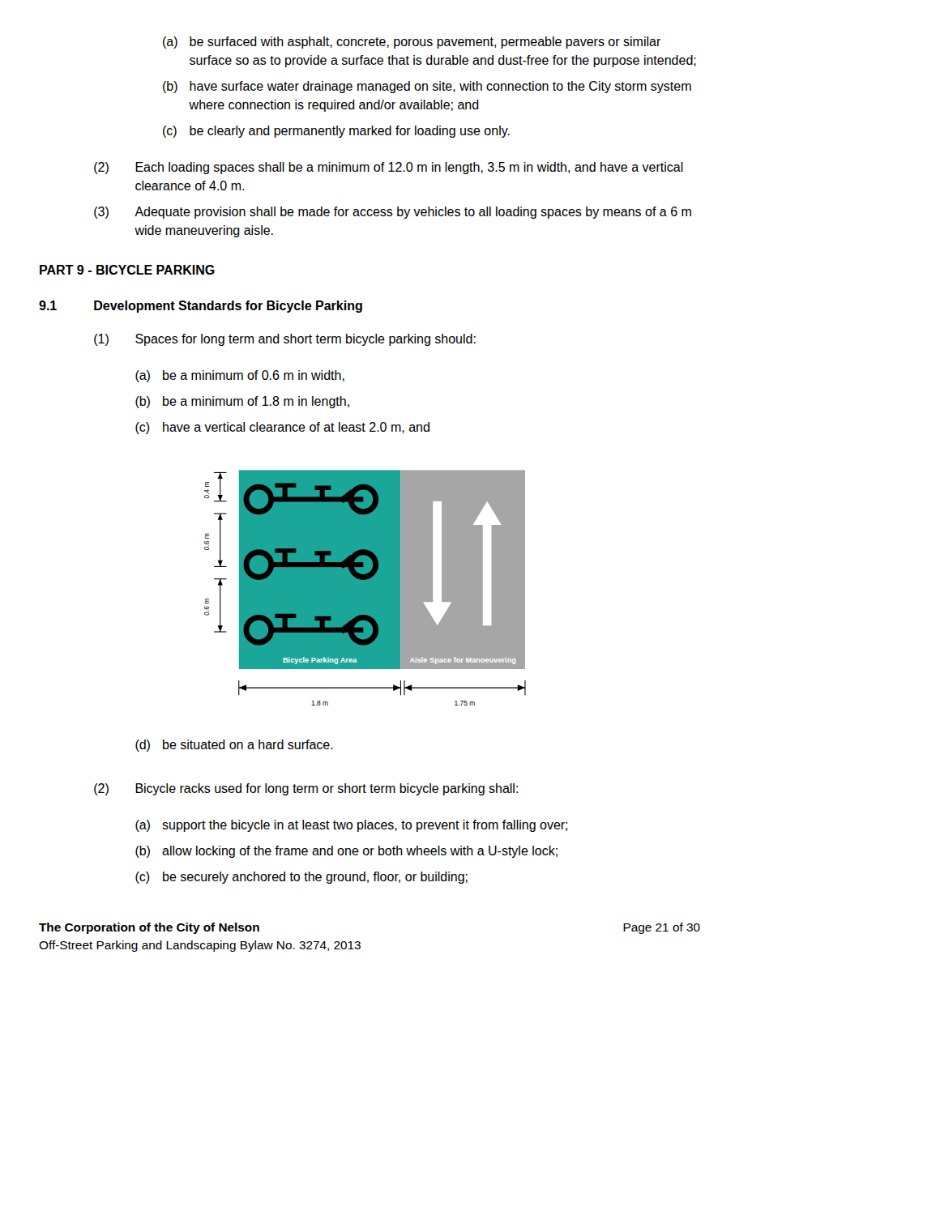(a)
be surfaced with asphalt, concrete, porous pavement, permeable pavers or similar surface so as to provide a surface that is durable and dust-free for the purpose intended;
(b)
have surface water drainage managed on site, with connection to the City storm system where connection is required and/or available; and
(c)
be clearly and permanently marked for loading use only.
(2)
Each loading spaces shall be a minimum of 12.0 m in length, 3.5 m in width, and have a vertical clearance of 4.0 m.
(3)
Adequate provision shall be made for access by vehicles to all loading spaces by means of a 6 m wide maneuvering aisle.
PART 9 - BICYCLE PARKING
9.1 Development Standards for Bicycle Parking
(1)
Spaces for long term and short term bicycle parking should:
(a)
be a minimum of 0.6 m in width,
(b)
be a minimum of 1.8 m in length,
(c)
have a vertical clearance of at least 2.0 m, and
0.4 m 0.6 m 0.6 m Bicycle Parking Area Aisle Space for Manoeuvering 1.8 m 1.75 m
(d)
be situated on a hard surface.
(2)
Bicycle racks used for long term or short term bicycle parking shall:
(a)
support the bicycle in at least two places, to prevent it from falling over;
(b)
allow locking of the frame and one or both wheels with a U-style lock;
(c)
be securely anchored to the ground, floor, or building;
The Corporation of the City of Nelson
Off-Street Parking and Landscaping Bylaw No. 3274, 2013
Page 21 of 30